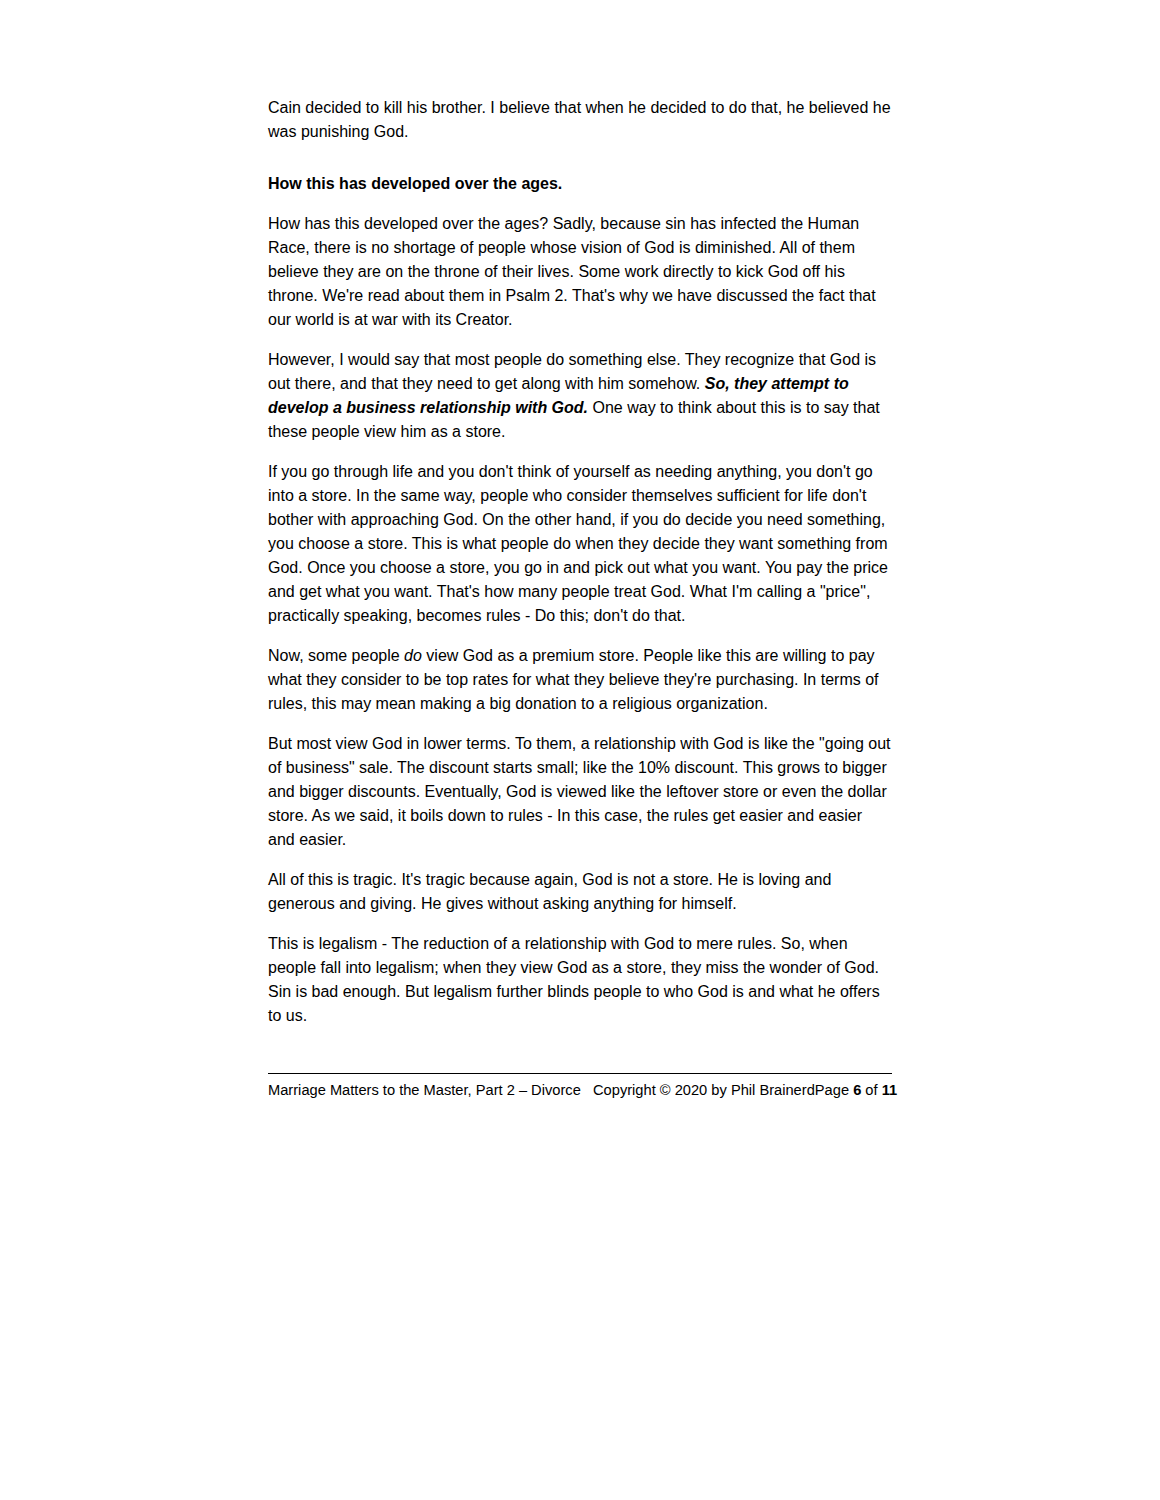Cain decided to kill his brother. I believe that when he decided to do that, he believed he was punishing God.
How this has developed over the ages.
How has this developed over the ages? Sadly, because sin has infected the Human Race, there is no shortage of people whose vision of God is diminished. All of them believe they are on the throne of their lives. Some work directly to kick God off his throne. We're read about them in Psalm 2. That's why we have discussed the fact that our world is at war with its Creator.
However, I would say that most people do something else. They recognize that God is out there, and that they need to get along with him somehow. So, they attempt to develop a business relationship with God. One way to think about this is to say that these people view him as a store.
If you go through life and you don't think of yourself as needing anything, you don't go into a store. In the same way, people who consider themselves sufficient for life don't bother with approaching God. On the other hand, if you do decide you need something, you choose a store. This is what people do when they decide they want something from God. Once you choose a store, you go in and pick out what you want. You pay the price and get what you want. That's how many people treat God. What I'm calling a "price", practically speaking, becomes rules - Do this; don't do that.
Now, some people do view God as a premium store. People like this are willing to pay what they consider to be top rates for what they believe they're purchasing. In terms of rules, this may mean making a big donation to a religious organization.
But most view God in lower terms. To them, a relationship with God is like the "going out of business" sale. The discount starts small; like the 10% discount. This grows to bigger and bigger discounts. Eventually, God is viewed like the leftover store or even the dollar store. As we said, it boils down to rules - In this case, the rules get easier and easier and easier.
All of this is tragic. It's tragic because again, God is not a store. He is loving and generous and giving. He gives without asking anything for himself.
This is legalism - The reduction of a relationship with God to mere rules. So, when people fall into legalism; when they view God as a store, they miss the wonder of God. Sin is bad enough. But legalism further blinds people to who God is and what he offers to us.
Marriage Matters to the Master, Part 2 – Divorce Copyright © 2020 by Phil Brainerd Page 6 of 11